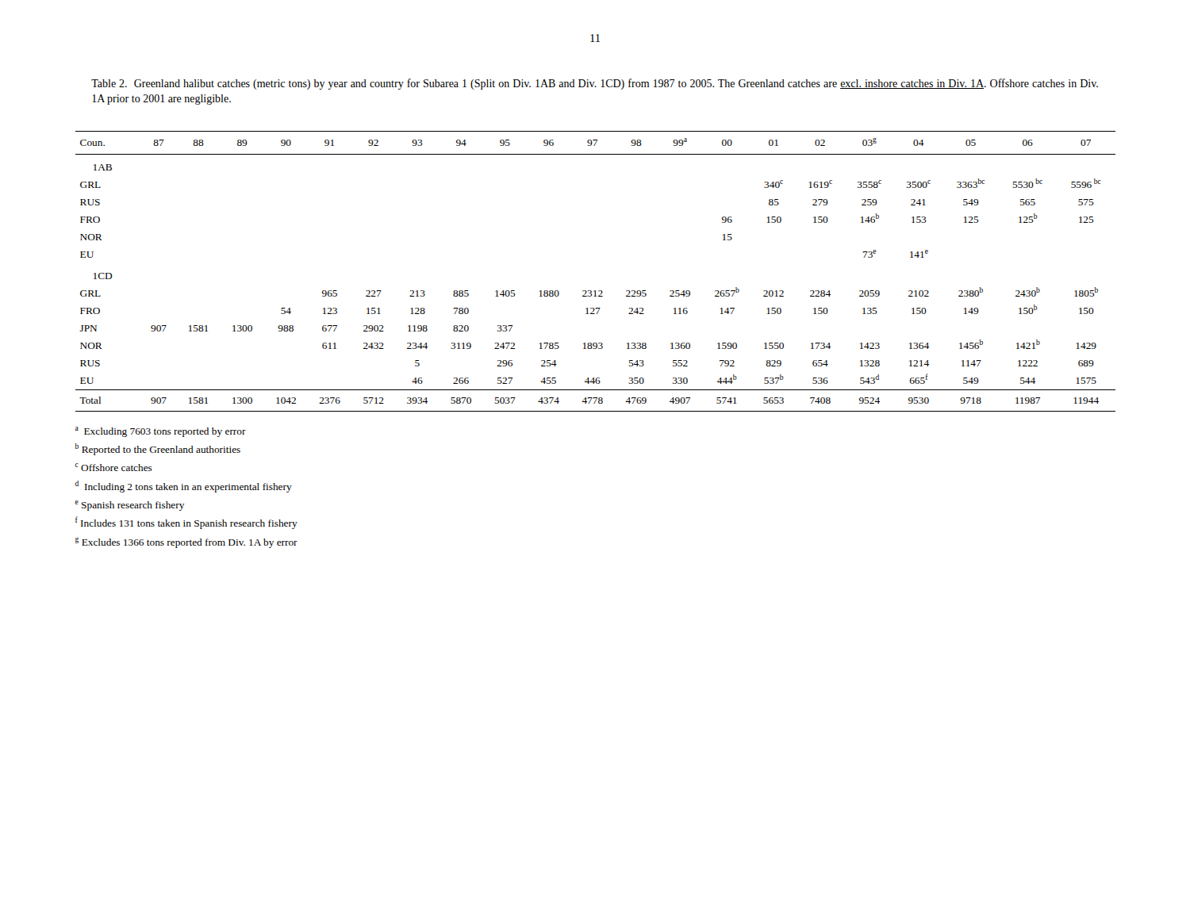11
Table 2. Greenland halibut catches (metric tons) by year and country for Subarea 1 (Split on Div. 1AB and Div. 1CD) from 1987 to 2005. The Greenland catches are excl. inshore catches in Div. 1A. Offshore catches in Div. 1A prior to 2001 are negligible.
| Coun. | 87 | 88 | 89 | 90 | 91 | 92 | 93 | 94 | 95 | 96 | 97 | 98 | 99 a | 00 | 01 | 02 | 03 g | 04 | 05 | 06 | 07 |
| --- | --- | --- | --- | --- | --- | --- | --- | --- | --- | --- | --- | --- | --- | --- | --- | --- | --- | --- | --- | --- | --- |
| 1AB |
| GRL | | | | | | | | | | | | | | | 340 c | 1619 c | 3558 c | 3500 c | 3363 bc | 5530 bc | 5596 bc |
| RUS | | | | | | | | | | | | | | | 85 | 279 | 259 | 241 | 549 | 565 | 575 |
| FRO | | | | | | | | | | | | | | 96 | 150 | 150 | 146 b | 153 | 125 | 125 b | 125 |
| NOR | | | | | | | | | | | | | | 15 | | | | | | | |
| EU | | | | | | | | | | | | | | | | | 73 e | 141 e | | | |
| 1CD |
| GRL | | | | | 965 | 227 | 213 | 885 | 1405 | 1880 | 2312 | 2295 | 2549 | 2657 b | 2012 | 2284 | 2059 | 2102 | 2380 b | 2430 b | 1805 b |
| FRO | | | | 54 | 123 | 151 | 128 | 780 | | | 127 | 242 | 116 | 147 | 150 | 150 | 135 | 150 | 149 | 150 b | 150 |
| JPN | 907 | 1581 | 1300 | 988 | 677 | 2902 | 1198 | 820 | 337 | | | | | | | | | | | | |
| NOR | | | | | 611 | 2432 | 2344 | 3119 | 2472 | 1785 | 1893 | 1338 | 1360 | 1590 | 1550 | 1734 | 1423 | 1364 | 1456 b | 1421 b | 1429 |
| RUS | | | | | | | 5 | | 296 | 254 | | 543 | 552 | 792 | 829 | 654 | 1328 | 1214 | 1147 | 1222 | 689 |
| EU | | | | | | | 46 | 266 | 527 | 455 | 446 | 350 | 330 | 444 b | 537 b | 536 | 543 d | 665 f | 549 | 544 | 1575 |
| Total | 907 | 1581 | 1300 | 1042 | 2376 | 5712 | 3934 | 5870 | 5037 | 4374 | 4778 | 4769 | 4907 | 5741 | 5653 | 7408 | 9524 | 9530 | 9718 | 11987 | 11944 |
a Excluding 7603 tons reported by error
b Reported to the Greenland authorities
c Offshore catches
d Including 2 tons taken in an experimental fishery
e Spanish research fishery
f Includes 131 tons taken in Spanish research fishery
g Excludes 1366 tons reported from Div. 1A by error